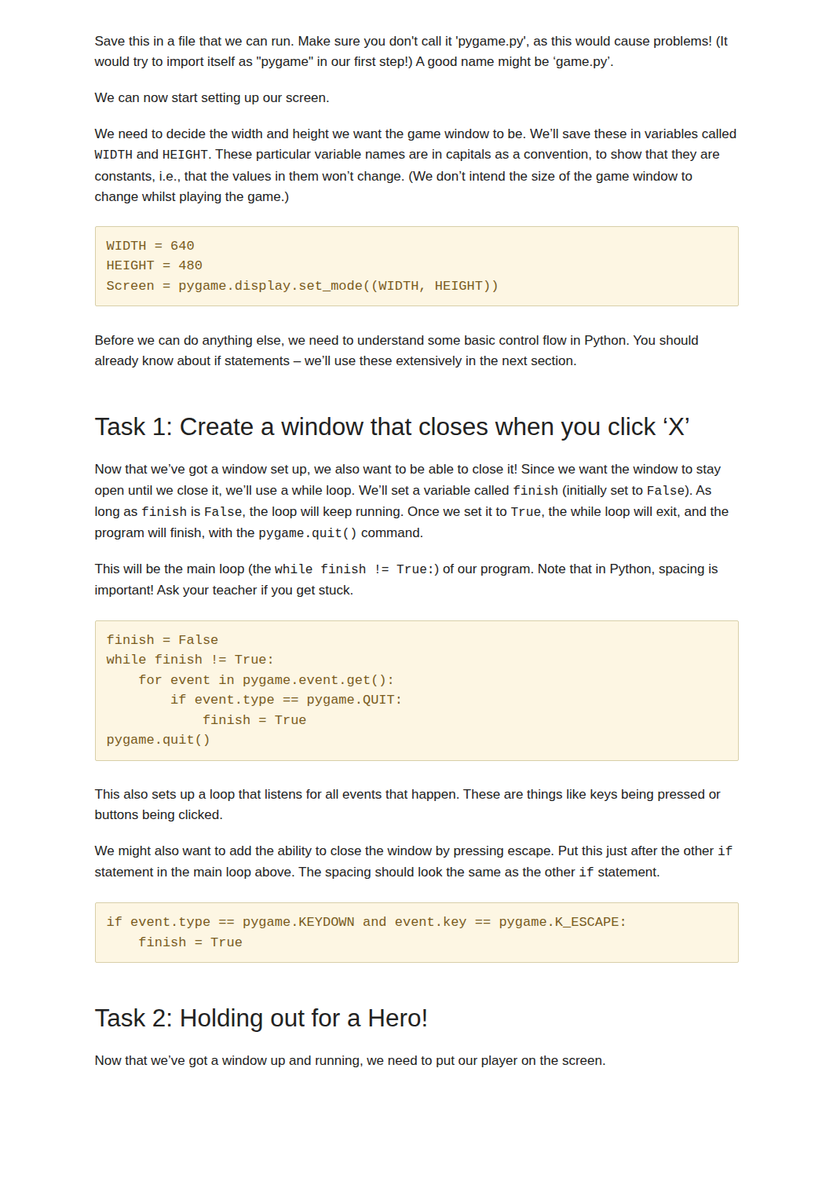Save this in a file that we can run. Make sure you don't call it 'pygame.py', as this would cause problems! (It would try to import itself as "pygame" in our first step!) A good name might be ‘game.py’.
We can now start setting up our screen.
We need to decide the width and height we want the game window to be. We’ll save these in variables called WIDTH and HEIGHT. These particular variable names are in capitals as a convention, to show that they are constants, i.e., that the values in them won’t change. (We don’t intend the size of the game window to change whilst playing the game.)
WIDTH = 640
HEIGHT = 480
Screen = pygame.display.set_mode((WIDTH, HEIGHT))
Before we can do anything else, we need to understand some basic control flow in Python. You should already know about if statements – we’ll use these extensively in the next section.
Task 1: Create a window that closes when you click ‘X’
Now that we’ve got a window set up, we also want to be able to close it! Since we want the window to stay open until we close it, we’ll use a while loop. We’ll set a variable called finish (initially set to False). As long as finish is False, the loop will keep running. Once we set it to True, the while loop will exit, and the program will finish, with the pygame.quit() command.
This will be the main loop (the while finish != True:) of our program. Note that in Python, spacing is important! Ask your teacher if you get stuck.
finish = False
while finish != True:
    for event in pygame.event.get():
        if event.type == pygame.QUIT:
            finish = True
pygame.quit()
This also sets up a loop that listens for all events that happen. These are things like keys being pressed or buttons being clicked.
We might also want to add the ability to close the window by pressing escape. Put this just after the other if statement in the main loop above. The spacing should look the same as the other if statement.
if event.type == pygame.KEYDOWN and event.key == pygame.K_ESCAPE:
    finish = True
Task 2: Holding out for a Hero!
Now that we’ve got a window up and running, we need to put our player on the screen.